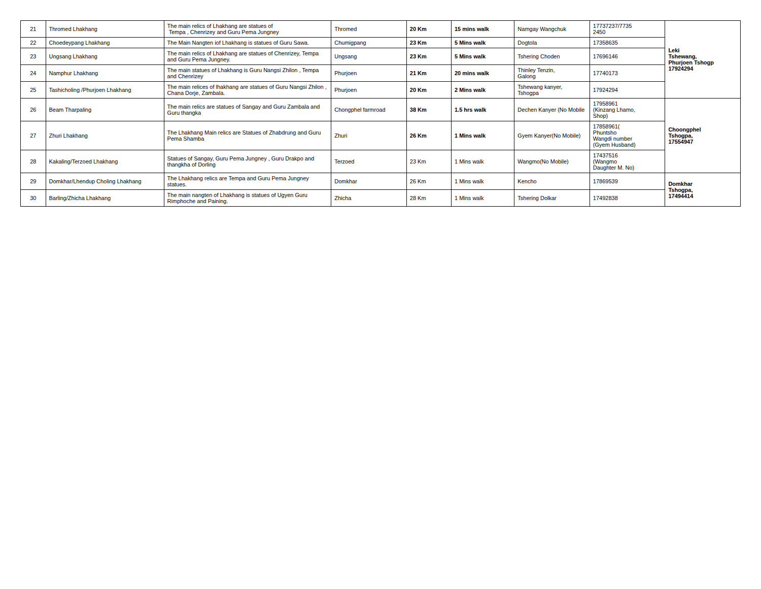| 21 | Thromed Lhakhang | The main relics of Lhakhang are statues of Tempa , Chenrizey and Guru Pema Jungney | Thromed | 20 Km | 15 mins walk | Namgay Wangchuk | 17737237/7735 2450 | Leki Tshewang, Phurjoen Tshogp 17924294 |
| 22 | Choedeypang Lhakhang | The Main Nangten iof Lhakhang is statues of Guru Sawa. | Chumigpang | 23 Km | 5 Mins walk | Dogtola | 17358635 |
| 23 | Ungsang Lhakhang | The main relics of Lhakhang are statues of Chenrizey, Tempa and Guru Pema Jungney. | Ungsang | 23 Km | 5 Mins walk | Tshering Choden | 17696146 |
| 24 | Namphur Lhakhang | The main statues of Lhakhang is Guru Nangsi Zhilon , Tempa and Chenrizey | Phurjoen | 21 Km | 20 mins walk | Thinley Tenzin, Galong | 17740173 |
| 25 | Tashicholing /Phurjoen Lhakhang | The main relices of lhakhang are statues of Guru Nangsi Zhilon , Chana Dorje, Zambala. | Phurjoen | 20 Km | 2 Mins walk | Tshewang kanyer, Tshogpa | 17924294 |
| 26 | Beam Tharpaling | The main relics are statues of Sangay and Guru Zambala and Guru thangka | Chongphel farmroad | 38 Km | 1.5 hrs walk | Dechen Kanyer (No Mobile | 17958961 (Kinzang Lhamo, Shop) | Choongphel Tshogpa, 17554947 |
| 27 | Zhuri Lhakhang | The Lhakhang Main relics are Statues of Zhabdrung and Guru Pema Shamba | Zhuri | 26 Km | 1 Mins walk | Gyem Kanyer(No Mobile) | 17858961( Phuntsho Wangdi number (Gyem Husband) |
| 28 | Kakaling/Terzoed Lhakhang | Statues of Sangay, Guru Pema Jungney , Guru Drakpo and thangkha of Dorling | Terzoed | 23 Km | 1 Mins walk | Wangmo(No Mobile) | 17437516 (Wangmo Daughter M. No) |
| 29 | Domkhar/Lhendup Choling Lhakhang | The Lhakhang relics are Tempa and Guru Pema Jungney statues. | Domkhar | 26 Km | 1 Mins walk | Kencho | 17869539 | Domkhar Tshogpa, 17494414 |
| 30 | Barling/Zhicha Lhakhang | The main nangten of Lhakhang is statues of Ugyen Guru Rimphoche and Paining. | Zhicha | 28 Km | 1 Mins walk | Tshering Dolkar | 17492838 |